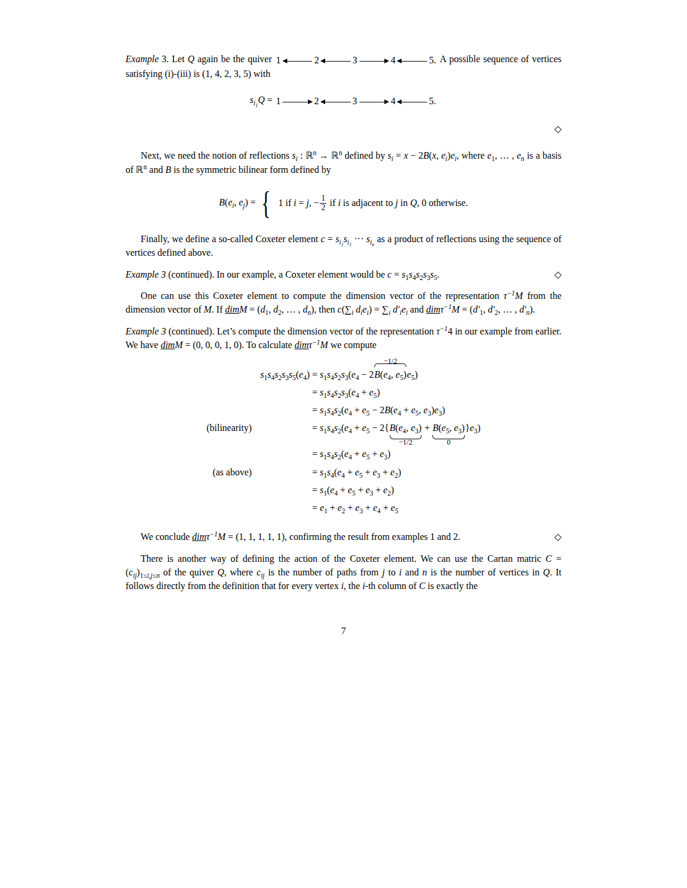Example 3. Let Q again be the quiver 1 2 3 4 5. A possible sequence of vertices satisfying (i)-(iii) is (1, 4, 2, 3, 5) with
si1Q = 1 2 3 4 5.
◇
Next, we need the notion of reflections si : ℝn → ℝn defined by si = x − 2B(x, ei)ei, where e1, … , en is a basis of ℝn and B is the symmetric bilinear form defined by
B(ei, ej) = {
1 if i = j,
−12 if i is adjacent to j in Q,
0 otherwise.
Finally, we define a so-called Coxeter element c = si1si1 ··· sin as a product of reflections using the sequence of vertices defined above.
Example 3 (continued). In our example, a Coxeter element would be c = s1s4s2s3s5. ◇
One can use this Coxeter element to compute the dimension vector of the representation τ−1M from the dimension vector of M. If dim M = (d1, d2, … , dn), then c(∑i diei) = ∑i d′iei and dim τ−1M = (d′1, d′2, … , d′n).
Example 3 (continued). Let’s compute the dimension vector of the representation τ−14 in our example from earlier. We have dim M = (0, 0, 0, 1, 0). To calculate dim τ−1M we compute
s1s4s2s3s5(e4)
= s1s4s2s3(e4 − 2−1/2 B(e4, e5) e5)
= s1s4s2s3(e4 + e5)
= s1s4s2(e4 + e5 − 2B(e4 + e5, e3)e3)
(bilinearity)
= s1s4s2(e4 + e5 − 2{B(e4, e3) −1/2 + B(e5, e3) 0}e3)
= s1s4s2(e4 + e5 + e3)
(as above)
= s1s4(e4 + e5 + e3 + e2)
= s1(e4 + e5 + e3 + e2)
= e1 + e2 + e3 + e4 + e5
We conclude dim τ−1M = (1, 1, 1, 1, 1), confirming the result from examples 1 and 2. ◇
There is another way of defining the action of the Coxeter element. We can use the Cartan matric C = (cij)1≤i,j≤n of the quiver Q, where cij is the number of paths from j to i and n is the number of vertices in Q. It follows directly from the definition that for every vertex i, the i-th column of C is exactly the
7